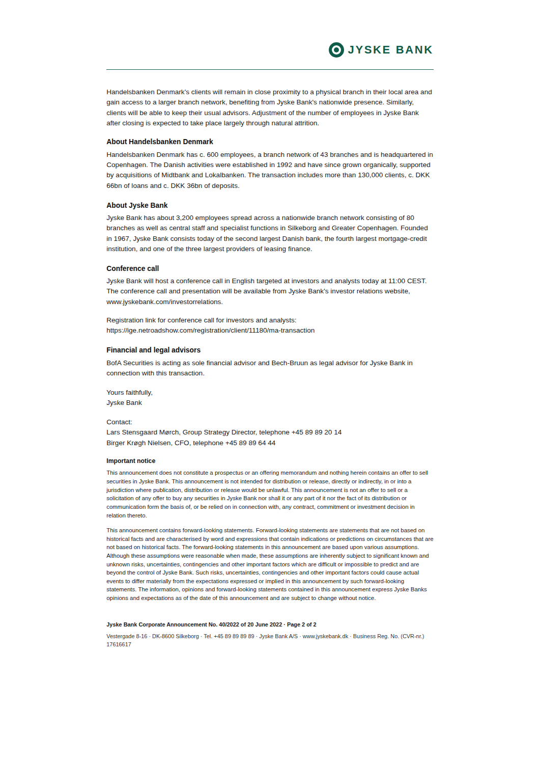JYSKE BANK
Handelsbanken Denmark's clients will remain in close proximity to a physical branch in their local area and gain access to a larger branch network, benefiting from Jyske Bank's nationwide presence. Similarly, clients will be able to keep their usual advisors. Adjustment of the number of employees in Jyske Bank after closing is expected to take place largely through natural attrition.
About Handelsbanken Denmark
Handelsbanken Denmark has c. 600 employees, a branch network of 43 branches and is headquartered in Copenhagen. The Danish activities were established in 1992 and have since grown organically, supported by acquisitions of Midtbank and Lokalbanken. The transaction includes more than 130,000 clients, c. DKK 66bn of loans and c. DKK 36bn of deposits.
About Jyske Bank
Jyske Bank has about 3,200 employees spread across a nationwide branch network consisting of 80 branches as well as central staff and specialist functions in Silkeborg and Greater Copenhagen. Founded in 1967, Jyske Bank consists today of the second largest Danish bank, the fourth largest mortgage-credit institution, and one of the three largest providers of leasing finance.
Conference call
Jyske Bank will host a conference call in English targeted at investors and analysts today at 11:00 CEST. The conference call and presentation will be available from Jyske Bank's investor relations website, www.jyskebank.com/investorrelations.
Registration link for conference call for investors and analysts:
https://ige.netroadshow.com/registration/client/11180/ma-transaction
Financial and legal advisors
BofA Securities is acting as sole financial advisor and Bech-Bruun as legal advisor for Jyske Bank in connection with this transaction.
Yours faithfully,
Jyske Bank
Contact:
Lars Stensgaard Mørch, Group Strategy Director, telephone +45 89 89 20 14
Birger Krøgh Nielsen, CFO, telephone +45 89 89 64 44
Important notice
This announcement does not constitute a prospectus or an offering memorandum and nothing herein contains an offer to sell securities in Jyske Bank. This announcement is not intended for distribution or release, directly or indirectly, in or into a jurisdiction where publication, distribution or release would be unlawful. This announcement is not an offer to sell or a solicitation of any offer to buy any securities in Jyske Bank nor shall it or any part of it nor the fact of its distribution or communication form the basis of, or be relied on in connection with, any contract, commitment or investment decision in relation thereto.
This announcement contains forward-looking statements. Forward-looking statements are statements that are not based on historical facts and are characterised by word and expressions that contain indications or predictions on circumstances that are not based on historical facts. The forward-looking statements in this announcement are based upon various assumptions. Although these assumptions were reasonable when made, these assumptions are inherently subject to significant known and unknown risks, uncertainties, contingencies and other important factors which are difficult or impossible to predict and are beyond the control of Jyske Bank. Such risks, uncertainties, contingencies and other important factors could cause actual events to differ materially from the expectations expressed or implied in this announcement by such forward-looking statements. The information, opinions and forward-looking statements contained in this announcement express Jyske Banks opinions and expectations as of the date of this announcement and are subject to change without notice.
Jyske Bank Corporate Announcement No. 40/2022 of 20 June 2022 · Page 2 of 2
Vestergade 8-16 · DK-8600 Silkeborg · Tel. +45 89 89 89 89 · Jyske Bank A/S · www.jyskebank.dk · Business Reg. No. (CVR-nr.) 17616617